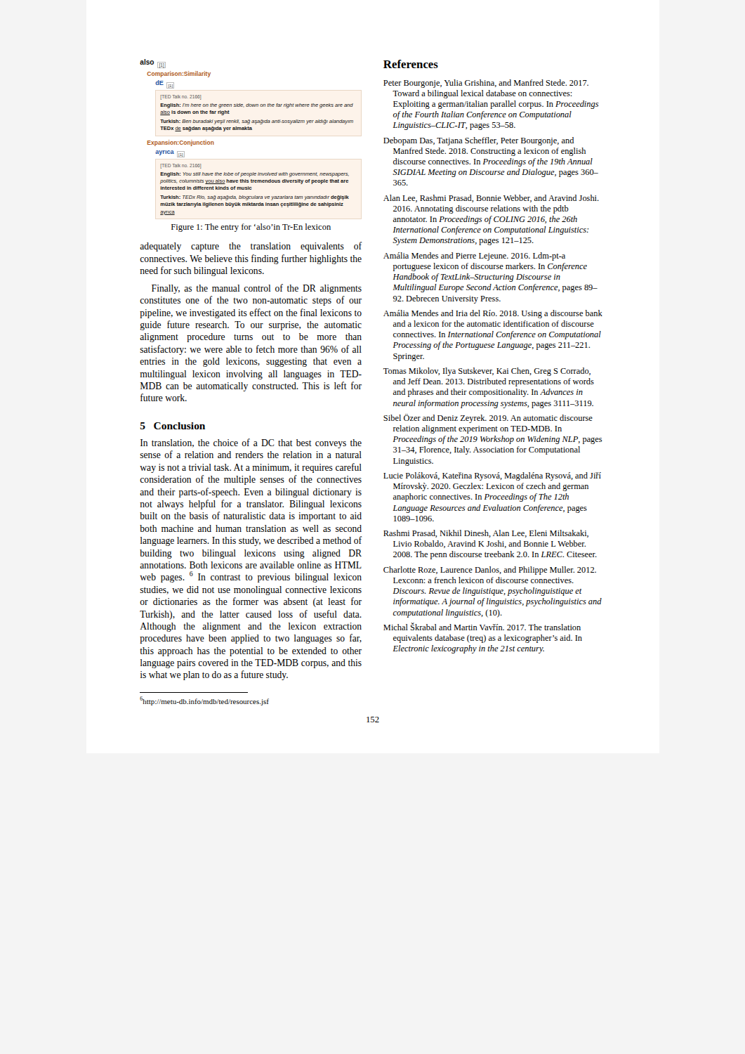also [1]
Comparison:Similarity
dE [1]
[TED Talk no. 2166]
English: I'm here on the green side, down on the far right where the geeks are and also is down on the far right
Turkish: Ben buradaki yeşil renkli, sağ aşağıda anti-sosyalizm yer aldığı alandayım TEDx de sağdan aşağıda yer almakta
Expansion:Conjunction
ayrıca [1]
[TED Talk no. 2166]
English: You still have the lobe of people involved with government, newspapers, politics, columnists you also have this tremendous diversity of people that are interested in different kinds of music
Turkish: TEDx Rio, sağ aşağıda, blogculara ve yazarlara tam yanındadır değişik müzik tarzlarıyla ilgilenen büyük miktarda insan çeşitliliğine de sahipsiniz ayrıca
Figure 1: The entry for ‘also’in Tr-En lexicon
adequately capture the translation equivalents of connectives. We believe this finding further highlights the need for such bilingual lexicons.
Finally, as the manual control of the DR alignments constitutes one of the two non-automatic steps of our pipeline, we investigated its effect on the final lexicons to guide future research. To our surprise, the automatic alignment procedure turns out to be more than satisfactory: we were able to fetch more than 96% of all entries in the gold lexicons, suggesting that even a multilingual lexicon involving all languages in TED-MDB can be automatically constructed. This is left for future work.
5 Conclusion
In translation, the choice of a DC that best conveys the sense of a relation and renders the relation in a natural way is not a trivial task. At a minimum, it requires careful consideration of the multiple senses of the connectives and their parts-of-speech. Even a bilingual dictionary is not always helpful for a translator. Bilingual lexicons built on the basis of naturalistic data is important to aid both machine and human translation as well as second language learners. In this study, we described a method of building two bilingual lexicons using aligned DR annotations. Both lexicons are available online as HTML web pages. 6 In contrast to previous bilingual lexicon studies, we did not use monolingual connective lexicons or dictionaries as the former was absent (at least for Turkish), and the latter caused loss of useful data. Although the alignment and the lexicon extraction procedures have been applied to two languages so far, this approach has the potential to be extended to other language pairs covered in the TED-MDB corpus, and this is what we plan to do as a future study.
6http://metu-db.info/mdb/ted/resources.jsf
References
Peter Bourgonje, Yulia Grishina, and Manfred Stede. 2017. Toward a bilingual lexical database on connectives: Exploiting a german/italian parallel corpus. In Proceedings of the Fourth Italian Conference on Computational Linguistics–CLIC-IT, pages 53–58.
Debopam Das, Tatjana Scheffler, Peter Bourgonje, and Manfred Stede. 2018. Constructing a lexicon of english discourse connectives. In Proceedings of the 19th Annual SIGDIAL Meeting on Discourse and Dialogue, pages 360–365.
Alan Lee, Rashmi Prasad, Bonnie Webber, and Aravind Joshi. 2016. Annotating discourse relations with the pdtb annotator. In Proceedings of COLING 2016, the 26th International Conference on Computational Linguistics: System Demonstrations, pages 121–125.
Amália Mendes and Pierre Lejeune. 2016. Ldm-pt-a portuguese lexicon of discourse markers. In Conference Handbook of TextLink–Structuring Discourse in Multilingual Europe Second Action Conference, pages 89–92. Debrecen University Press.
Amália Mendes and Iria del Río. 2018. Using a discourse bank and a lexicon for the automatic identification of discourse connectives. In International Conference on Computational Processing of the Portuguese Language, pages 211–221. Springer.
Tomas Mikolov, Ilya Sutskever, Kai Chen, Greg S Corrado, and Jeff Dean. 2013. Distributed representations of words and phrases and their compositionality. In Advances in neural information processing systems, pages 3111–3119.
Sibel Özer and Deniz Zeyrek. 2019. An automatic discourse relation alignment experiment on TED-MDB. In Proceedings of the 2019 Workshop on Widening NLP, pages 31–34, Florence, Italy. Association for Computational Linguistics.
Lucie Poláková, Kateřina Rysová, Magdaléna Rysová, and Jiří Mírovskỳ. 2020. Geczlex: Lexicon of czech and german anaphoric connectives. In Proceedings of The 12th Language Resources and Evaluation Conference, pages 1089–1096.
Rashmi Prasad, Nikhil Dinesh, Alan Lee, Eleni Miltsakaki, Livio Robaldo, Aravind K Joshi, and Bonnie L Webber. 2008. The penn discourse treebank 2.0. In LREC. Citeseer.
Charlotte Roze, Laurence Danlos, and Philippe Muller. 2012. Lexconn: a french lexicon of discourse connectives. Discours. Revue de linguistique, psycholinguistique et informatique. A journal of linguistics, psycholinguistics and computational linguistics, (10).
Michal Škrabal and Martin Vavřín. 2017. The translation equivalents database (treq) as a lexicographer’s aid. In Electronic lexicography in the 21st century.
152